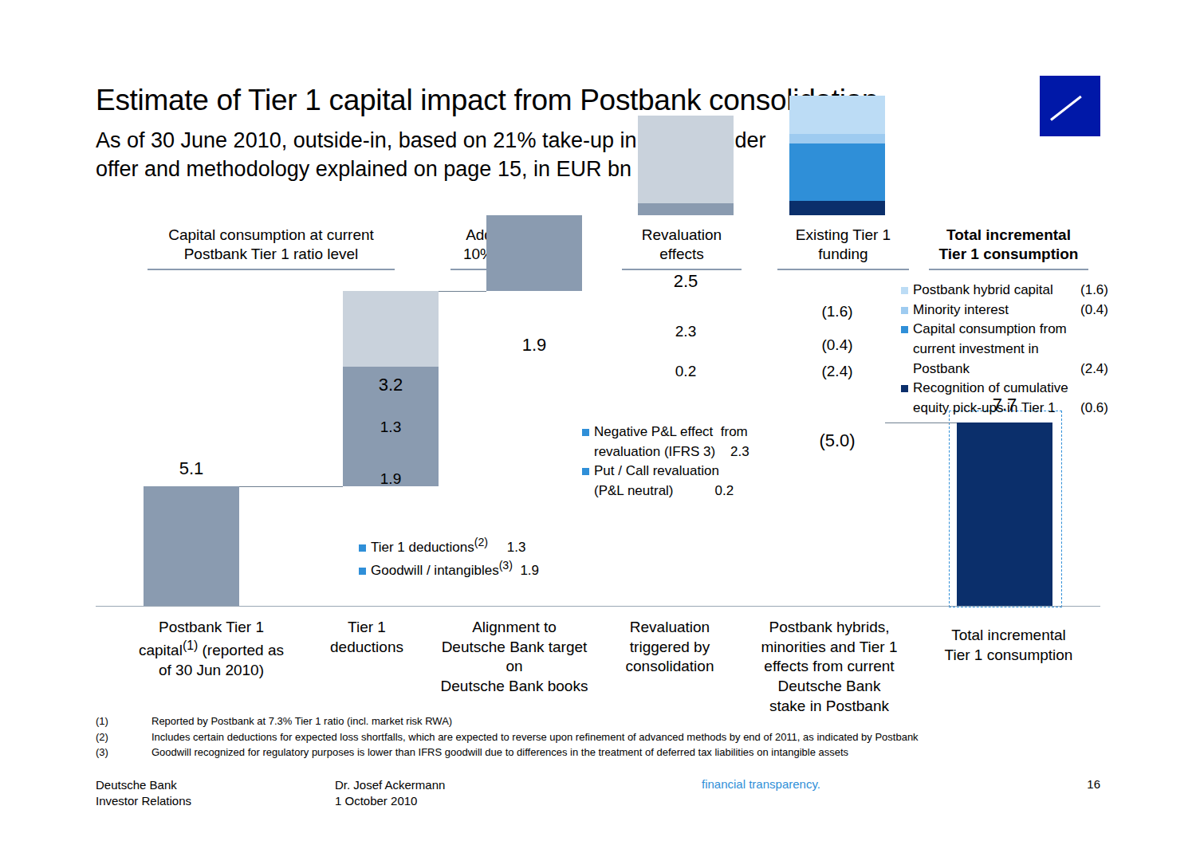Estimate of Tier 1 capital impact from Postbank consolidation
As of 30 June 2010, outside-in, based on 21% take-up in public tender
offer and methodology explained on page 15, in EUR bn
Capital consumption at current
Postbank Tier 1 ratio level
Add. capital for
10% Tier 1 ratio
Revaluation
effects
Existing Tier 1
funding
Total incremental
Tier 1 consumption
5.1
3.2
1.3
1.9
1.9
2.5
2.3
0.2
(1.6)
(0.4)
(2.4)
(0.6)
(5.0)
7.7
Tier 1 deductions(2) 1.3
Goodwill / intangibles(3) 1.9
Negative P&L effect from
revaluation (IFRS 3) 2.3
Put / Call revaluation
(P&L neutral) 0.2
Postbank hybrid capital(1.6)
Minority interest(0.4)
Capital consumption from
current investment in
Postbank(2.4)
Recognition of cumulative
equity pick-ups in Tier 1(0.6)
Postbank Tier 1
capital(1) (reported as
of 30 Jun 2010)
Tier 1
deductions
Alignment to
Deutsche Bank target on
Deutsche Bank books
Revaluation
triggered by
consolidation
Postbank hybrids,
minorities and Tier 1
effects from current
Deutsche Bank
stake in Postbank
Total incremental
Tier 1 consumption
(1) Reported by Postbank at 7.3% Tier 1 ratio (incl. market risk RWA)
(2) Includes certain deductions for expected loss shortfalls, which are expected to reverse upon refinement of advanced methods by end of 2011, as indicated by Postbank
(3) Goodwill recognized for regulatory purposes is lower than IFRS goodwill due to differences in the treatment of deferred tax liabilities on intangible assets
Deutsche Bank
Investor Relations
Dr. Josef Ackermann
1 October 2010
financial transparency.
16